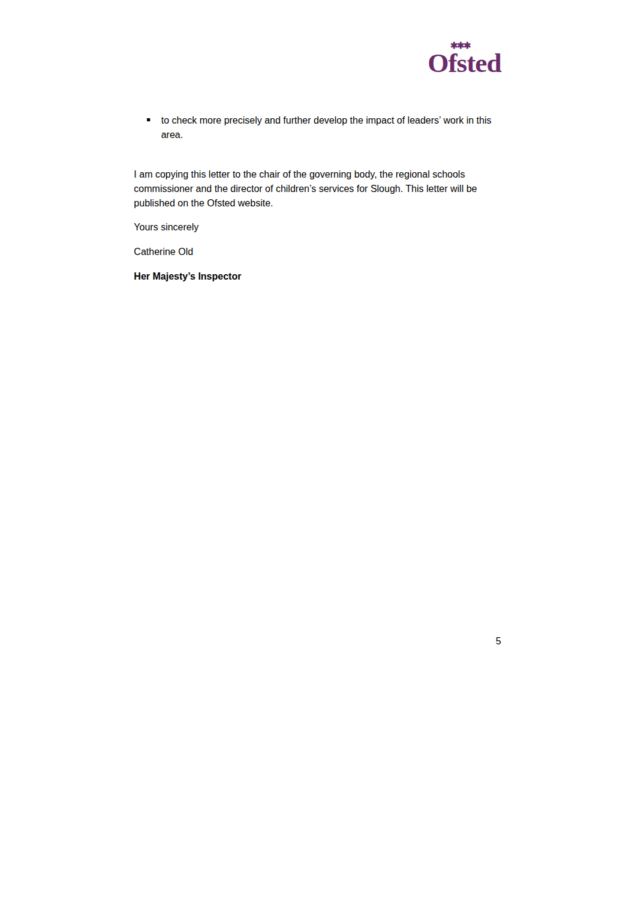✱✱✱Ofsted
to check more precisely and further develop the impact of leaders’ work in this area.
I am copying this letter to the chair of the governing body, the regional schools commissioner and the director of children’s services for Slough. This letter will be published on the Ofsted website.
Yours sincerely
Catherine Old
Her Majesty’s Inspector
5